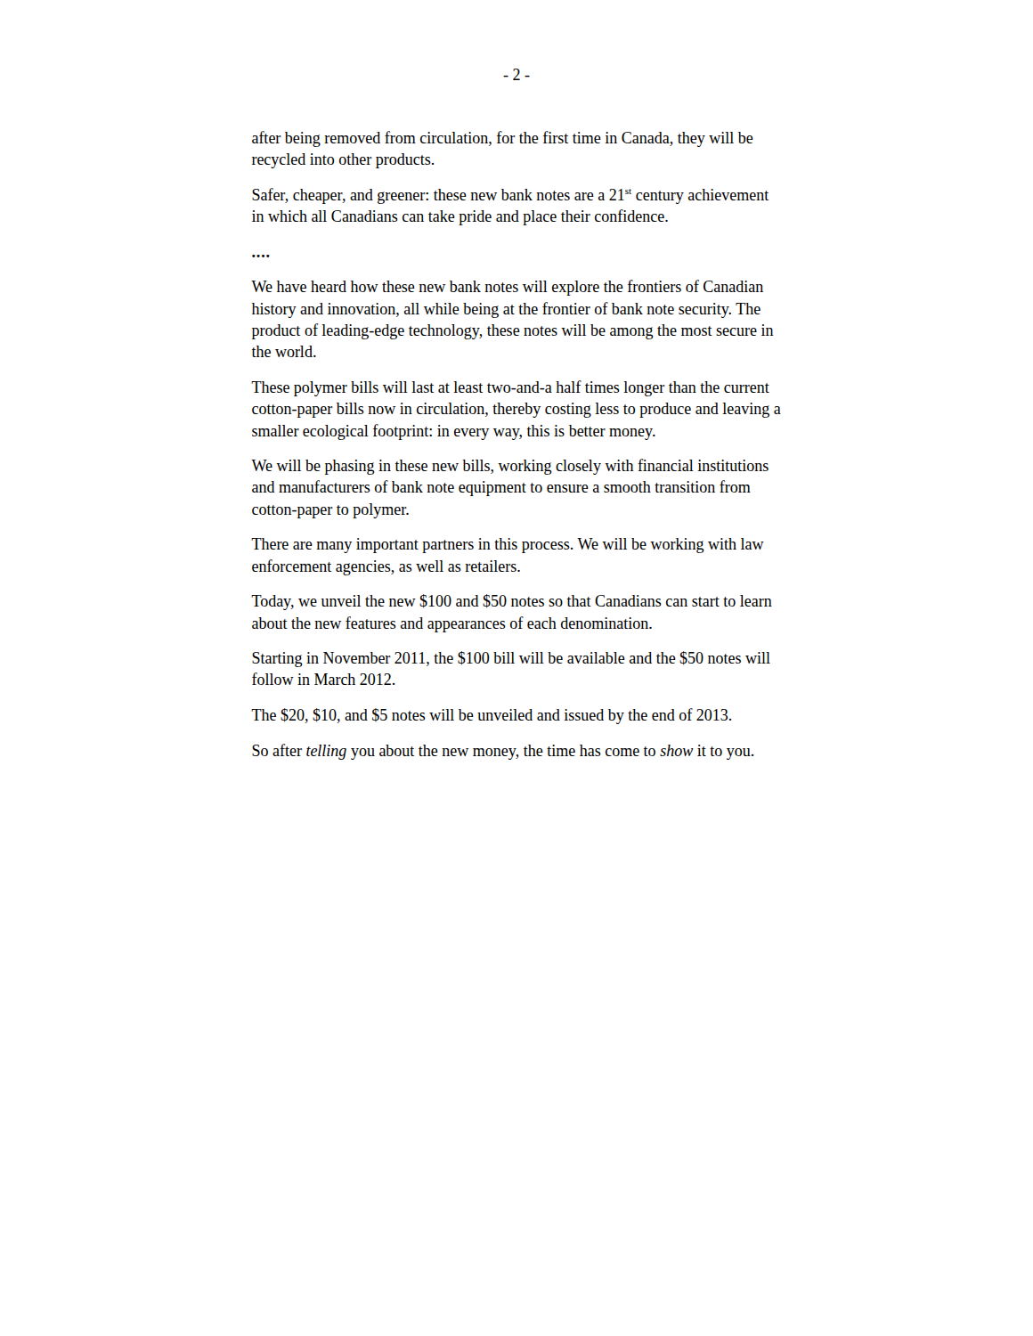- 2 -
after being removed from circulation, for the first time in Canada, they will be recycled into other products.
Safer, cheaper, and greener: these new bank notes are a 21st century achievement in which all Canadians can take pride and place their confidence.
....
We have heard how these new bank notes will explore the frontiers of Canadian history and innovation, all while being at the frontier of bank note security. The product of leading-edge technology, these notes will be among the most secure in the world.
These polymer bills will last at least two-and-a half times longer than the current cotton-paper bills now in circulation, thereby costing less to produce and leaving a smaller ecological footprint: in every way, this is better money.
We will be phasing in these new bills, working closely with financial institutions and manufacturers of bank note equipment to ensure a smooth transition from cotton-paper to polymer.
There are many important partners in this process. We will be working with law enforcement agencies, as well as retailers.
Today, we unveil the new $100 and $50 notes so that Canadians can start to learn about the new features and appearances of each denomination.
Starting in November 2011, the $100 bill will be available and the $50 notes will follow in March 2012.
The $20, $10, and $5 notes will be unveiled and issued by the end of 2013.
So after telling you about the new money, the time has come to show it to you.